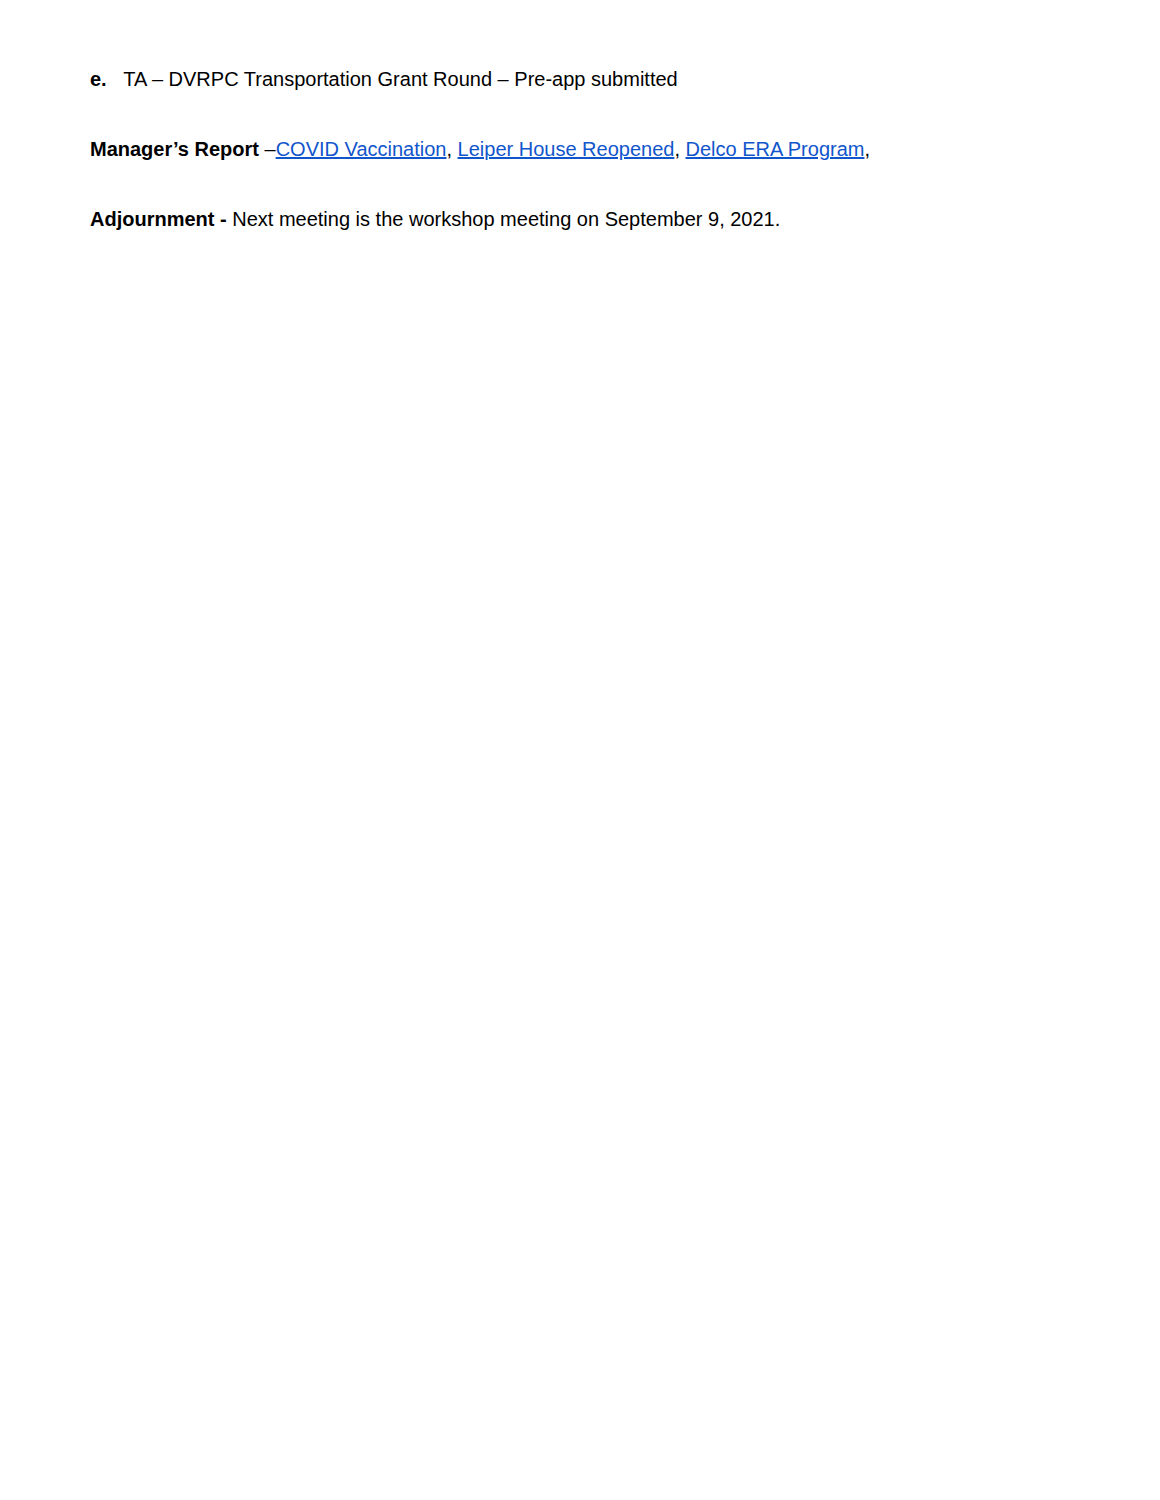e. TA – DVRPC Transportation Grant Round – Pre-app submitted
Manager’s Report –COVID Vaccination, Leiper House Reopened, Delco ERA Program,
Adjournment - Next meeting is the workshop meeting on September 9, 2021.